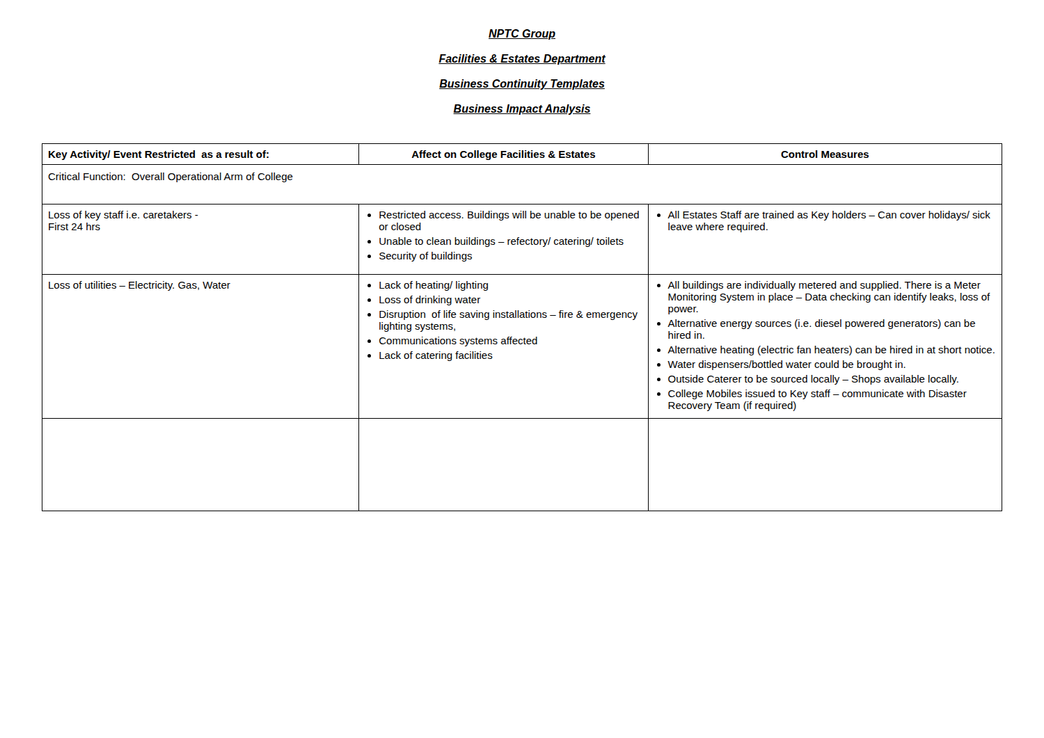NPTC Group
Facilities & Estates Department
Business Continuity Templates
Business Impact Analysis
| Critical Function: Overall Operational Arm of College |
| Key Activity/ Event Restricted as a result of: | Affect on College Facilities & Estates | Control Measures |
| Loss of key staff i.e. caretakers - First 24 hrs | Restricted access. Buildings will be unable to be opened or closed Unable to clean buildings – refectory/ catering/ toilets Security of buildings | All Estates Staff are trained as Key holders – Can cover holidays/ sick leave where required. |
| Loss of utilities – Electricity. Gas, Water | Lack of heating/ lighting Loss of drinking water Disruption of life saving installations – fire & emergency lighting systems, Communications systems affected Lack of catering facilities | All buildings are individually metered and supplied. There is a Meter Monitoring System in place – Data checking can identify leaks, loss of power. Alternative energy sources (i.e. diesel powered generators) can be hired in. Alternative heating (electric fan heaters) can be hired in at short notice. Water dispensers/bottled water could be brought in. Outside Caterer to be sourced locally – Shops available locally. College Mobiles issued to Key staff – communicate with Disaster Recovery Team (if required) |